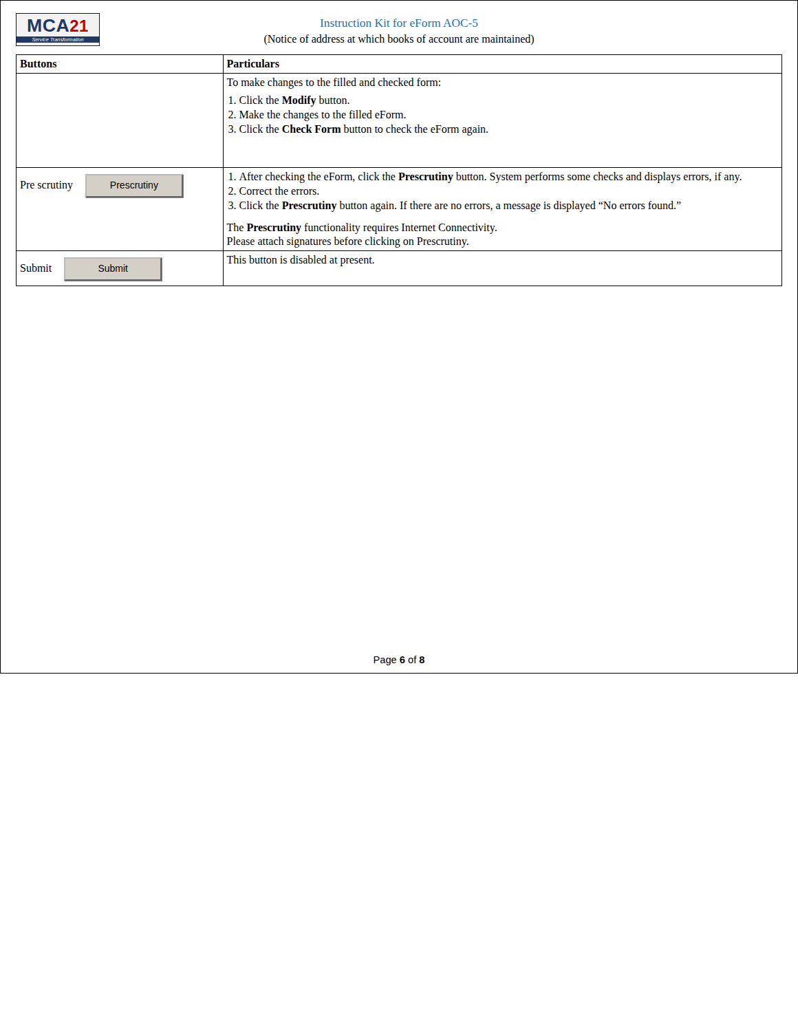MCA21
Service Transformation
Instruction Kit for eForm AOC-5
(Notice of address at which books of account are maintained)
| Buttons | Particulars |
| --- | --- |
| | To make changes to the filled and checked form: Click the Modify button. Make the changes to the filled eForm. Click the Check Form button to check the eForm again. |
| Pre scrutiny Prescrutiny | After checking the eForm, click the Prescrutiny button. System performs some checks and displays errors, if any. Correct the errors. Click the Prescrutiny button again. If there are no errors, a message is displayed “No errors found.” The Prescrutiny functionality requires Internet Connectivity. Please attach signatures before clicking on Prescrutiny. |
| Submit Submit | This button is disabled at present. |
Page 6 of 8